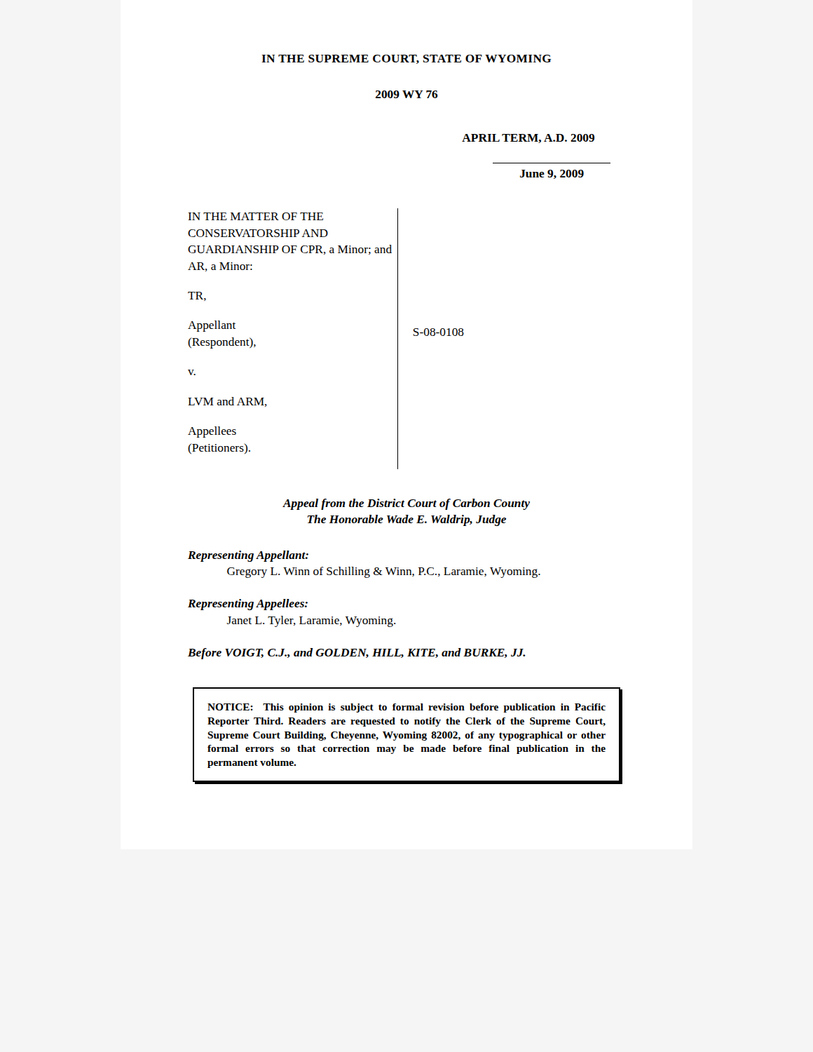IN THE SUPREME COURT, STATE OF WYOMING
2009 WY 76
APRIL TERM, A.D. 2009
June 9, 2009
| IN THE MATTER OF THE CONSERVATORSHIP AND GUARDIANSHIP OF CPR, a Minor; and AR, a Minor: TR, Appellant (Respondent), v. LVM and ARM, Appellees (Petitioners). | S-08-0108 |
Appeal from the District Court of Carbon County
The Honorable Wade E. Waldrip, Judge
Representing Appellant:
Gregory L. Winn of Schilling & Winn, P.C., Laramie, Wyoming.
Representing Appellees:
Janet L. Tyler, Laramie, Wyoming.
Before VOIGT, C.J., and GOLDEN, HILL, KITE, and BURKE, JJ.
NOTICE: This opinion is subject to formal revision before publication in Pacific Reporter Third. Readers are requested to notify the Clerk of the Supreme Court, Supreme Court Building, Cheyenne, Wyoming 82002, of any typographical or other formal errors so that correction may be made before final publication in the permanent volume.